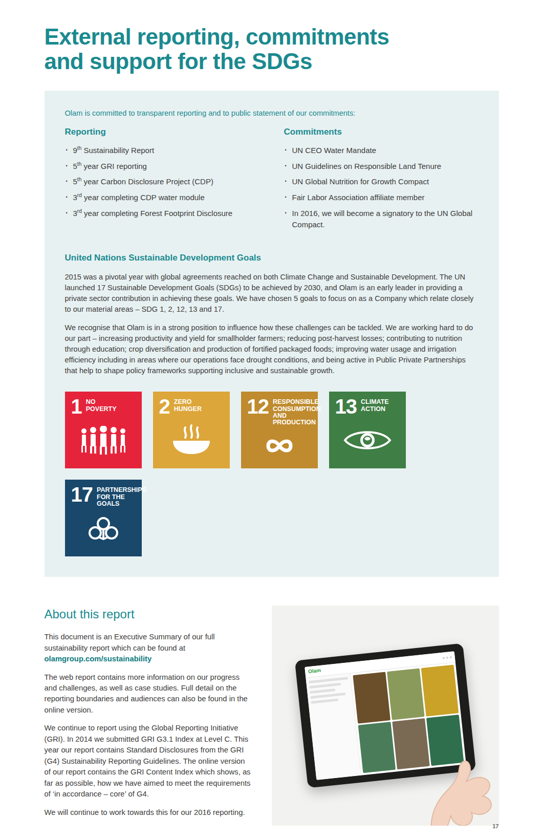External reporting, commitments
and support for the SDGs
Olam is committed to transparent reporting and to public statement of our commitments:
Reporting
9th Sustainability Report
5th year GRI reporting
5th year Carbon Disclosure Project (CDP)
3rd year completing CDP water module
3rd year completing Forest Footprint Disclosure
Commitments
UN CEO Water Mandate
UN Guidelines on Responsible Land Tenure
UN Global Nutrition for Growth Compact
Fair Labor Association affiliate member
In 2016, we will become a signatory to the UN Global Compact.
United Nations Sustainable Development Goals
2015 was a pivotal year with global agreements reached on both Climate Change and Sustainable Development. The UN launched 17 Sustainable Development Goals (SDGs) to be achieved by 2030, and Olam is an early leader in providing a private sector contribution in achieving these goals. We have chosen 5 goals to focus on as a Company which relate closely to our material areas – SDG 1, 2, 12, 13 and 17.
We recognise that Olam is in a strong position to influence how these challenges can be tackled. We are working hard to do our part – increasing productivity and yield for smallholder farmers; reducing post-harvest losses; contributing to nutrition through education; crop diversification and production of fortified packaged foods; improving water usage and irrigation efficiency including in areas where our operations face drought conditions, and being active in Public Private Partnerships that help to shape policy frameworks supporting inclusive and sustainable growth.
1 No
Poverty
2 Zero
Hunger
12 Responsible
Consumption
and Production
13 Climate
Action
17 Partnerships
for the Goals
About this report
This document is an Executive Summary of our full sustainability report which can be found at olamgroup.com/sustainability
The web report contains more information on our progress and challenges, as well as case studies. Full detail on the reporting boundaries and audiences can also be found in the online version.
We continue to report using the Global Reporting Initiative (GRI). In 2014 we submitted GRI G3.1 Index at Level C. This year our report contains Standard Disclosures from the GRI (G4) Sustainability Reporting Guidelines. The online version of our report contains the GRI Content Index which shows, as far as possible, how we have aimed to meet the requirements of ‘in accordance – core’ of G4.
We will continue to work towards this for our 2016 reporting.
Olam
17